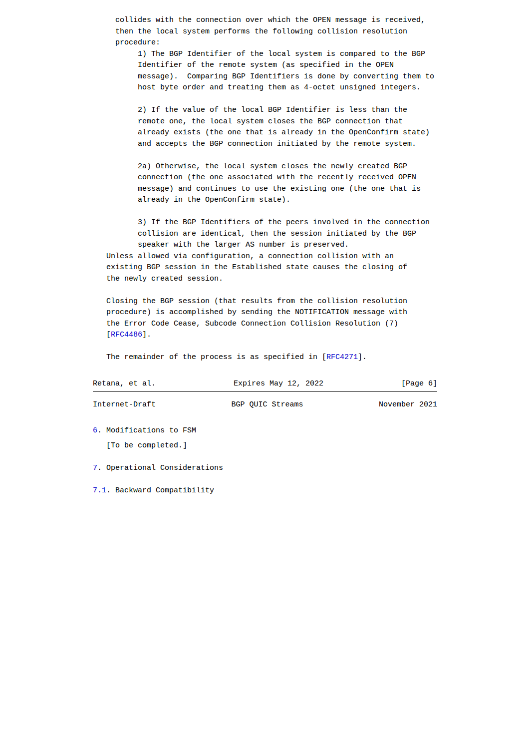collides with the connection over which the OPEN message is received,
then the local system performs the following collision resolution
procedure:
1) The BGP Identifier of the local system is compared to the BGP
Identifier of the remote system (as specified in the OPEN
message).  Comparing BGP Identifiers is done by converting them to
host byte order and treating them as 4-octet unsigned integers.

2) If the value of the local BGP Identifier is less than the
remote one, the local system closes the BGP connection that
already exists (the one that is already in the OpenConfirm state)
and accepts the BGP connection initiated by the remote system.

2a) Otherwise, the local system closes the newly created BGP
connection (the one associated with the recently received OPEN
message) and continues to use the existing one (the one that is
already in the OpenConfirm state).

3) If the BGP Identifiers of the peers involved in the connection
collision are identical, then the session initiated by the BGP
speaker with the larger AS number is preserved.
   Unless allowed via configuration, a connection collision with an
   existing BGP session in the Established state causes the closing of
   the newly created session.

   Closing the BGP session (that results from the collision resolution
   procedure) is accomplished by sending the NOTIFICATION message with
   the Error Code Cease, Subcode Connection Collision Resolution (7)
   [RFC4486].

   The remainder of the process is as specified in [RFC4271].
Retana, et al. Expires May 12, 2022 [Page 6]
Internet-Draft BGP QUIC Streams November 2021
6. Modifications to FSM
   [To be completed.]
7. Operational Considerations
7.1. Backward Compatibility